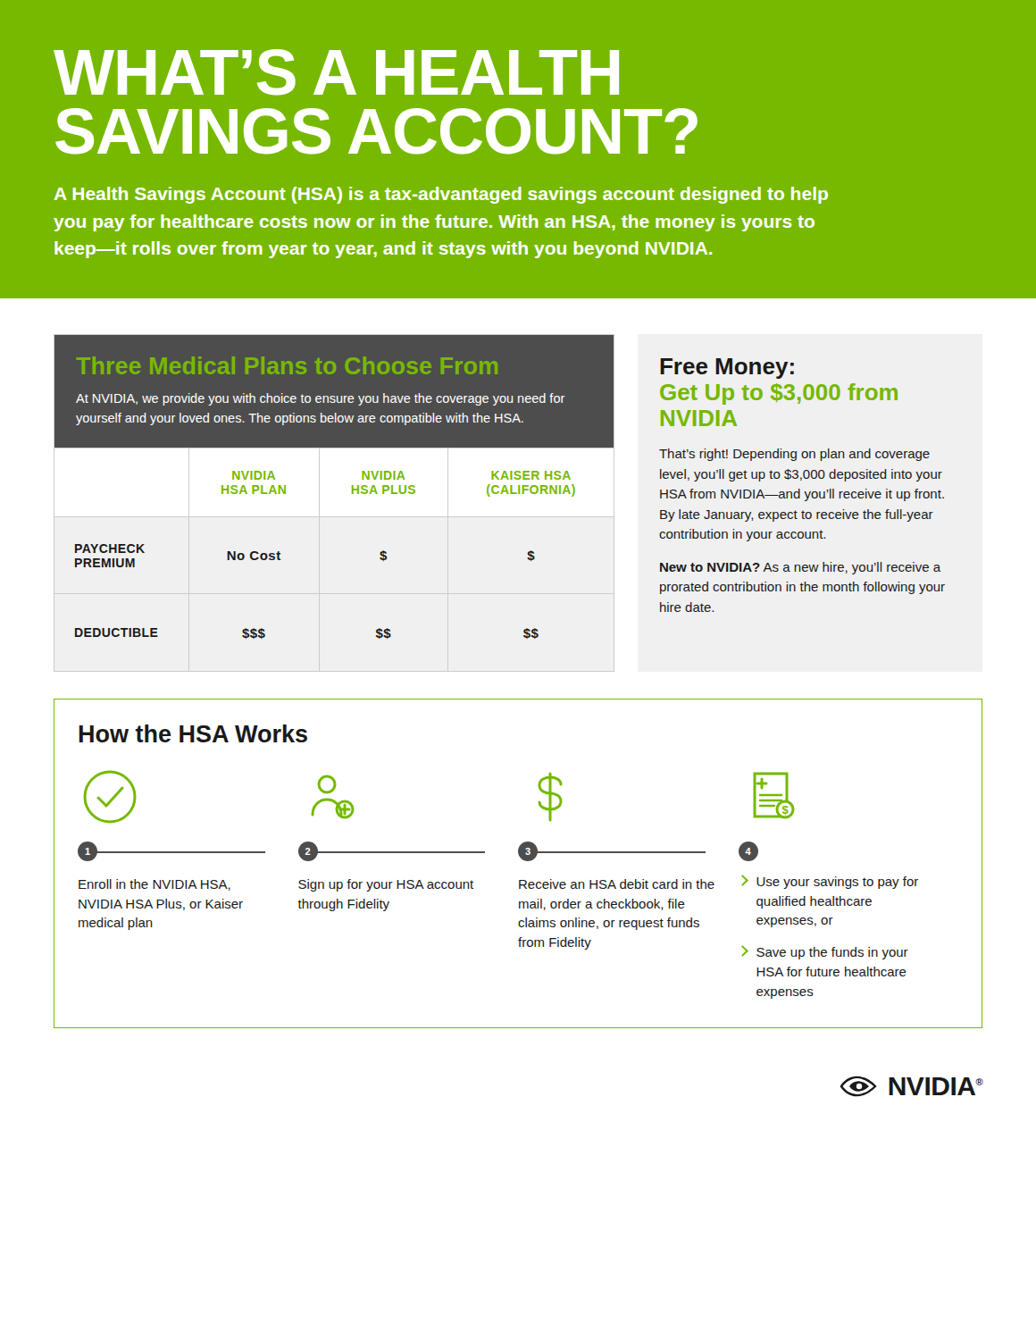What’s a Health
Savings Account?
A Health Savings Account (HSA) is a tax-advantaged savings account designed to help you pay for healthcare costs now or in the future. With an HSA, the money is yours to keep—it rolls over from year to year, and it stays with you beyond NVIDIA.
Three Medical Plans to Choose From
At NVIDIA, we provide you with choice to ensure you have the coverage you need for yourself and your loved ones. The options below are compatible with the HSA.
| | NVIDIA HSA Plan | NVIDIA HSA Plus | Kaiser HSA (California) |
| --- | --- | --- | --- |
| Paycheck Premium | No Cost | $ | $ |
| Deductible | $$$ | $$ | $$ |
Free Money:
Get Up to $3,000 from NVIDIA
That’s right! Depending on plan and coverage level, you’ll get up to $3,000 deposited into your HSA from NVIDIA—and you’ll receive it up front. By late January, expect to receive the full-year contribution in your account.
New to NVIDIA? As a new hire, you’ll receive a prorated contribution in the month following your hire date.
How the HSA Works
1
Enroll in the NVIDIA HSA, NVIDIA HSA Plus, or Kaiser medical plan
2
Sign up for your HSA account through Fidelity
3
Receive an HSA debit card in the mail, order a checkbook, file claims online, or request funds from Fidelity
$
4
Use your savings to pay for qualified healthcare expenses, or
Save up the funds in your HSA for future healthcare expenses
NVIDIA®